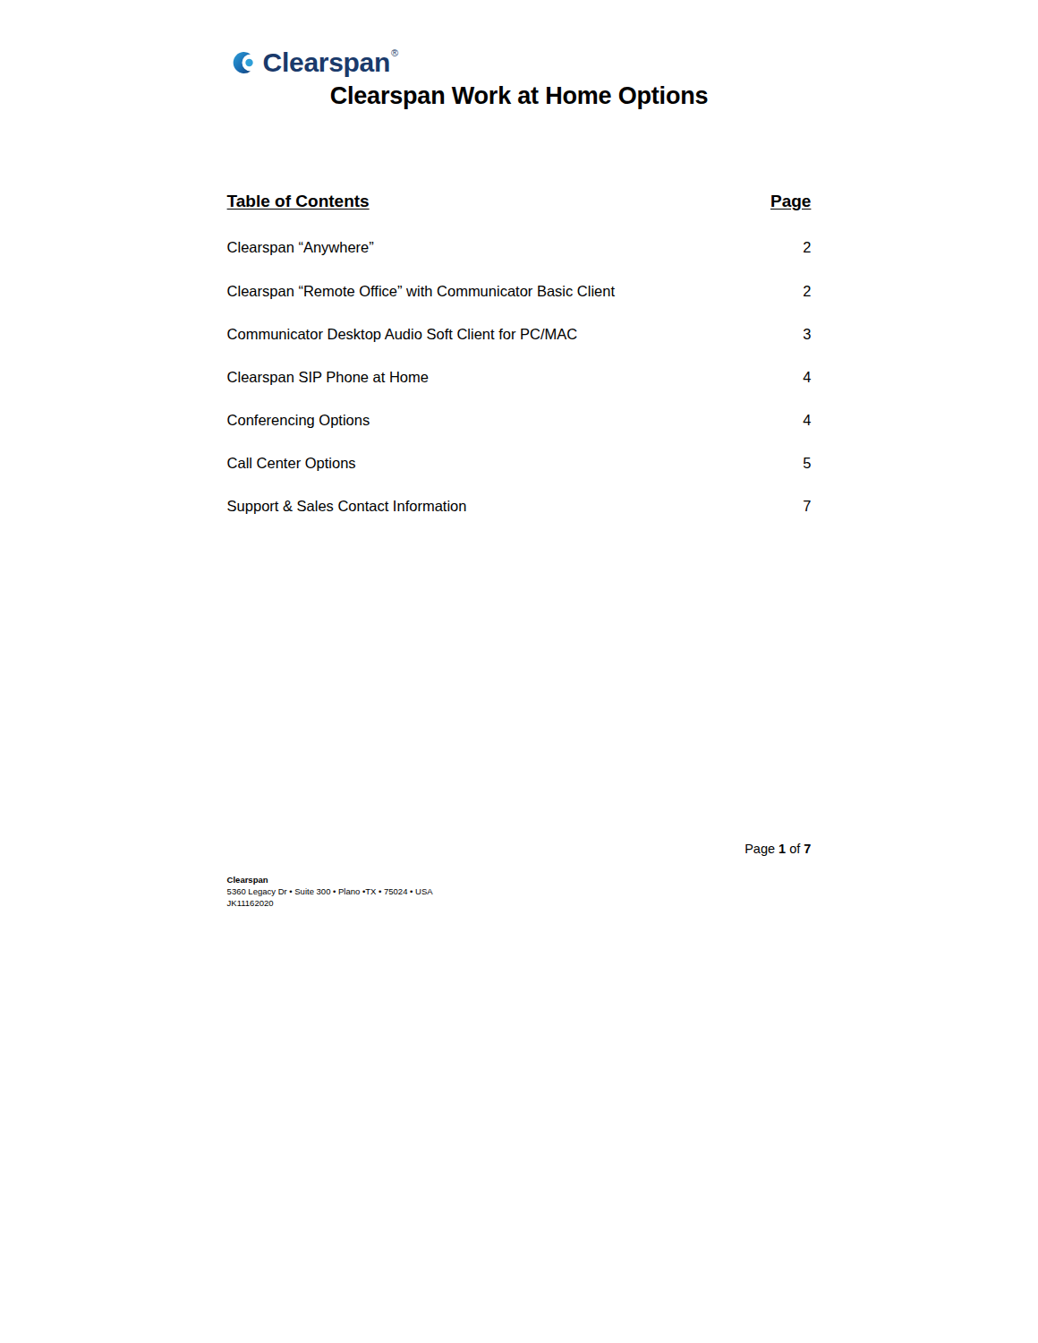Clearspan®
Clearspan Work at Home Options
Table of Contents Page
Clearspan “Anywhere”2
Clearspan “Remote Office” with Communicator Basic Client 2
Communicator Desktop Audio Soft Client for PC/MAC 3
Clearspan SIP Phone at Home 4
Conferencing Options 4
Call Center Options 5
Support & Sales Contact Information 7
Page 1 of 7
Clearspan
5360 Legacy Dr • Suite 300 • Plano •TX • 75024 • USA
JK11162020